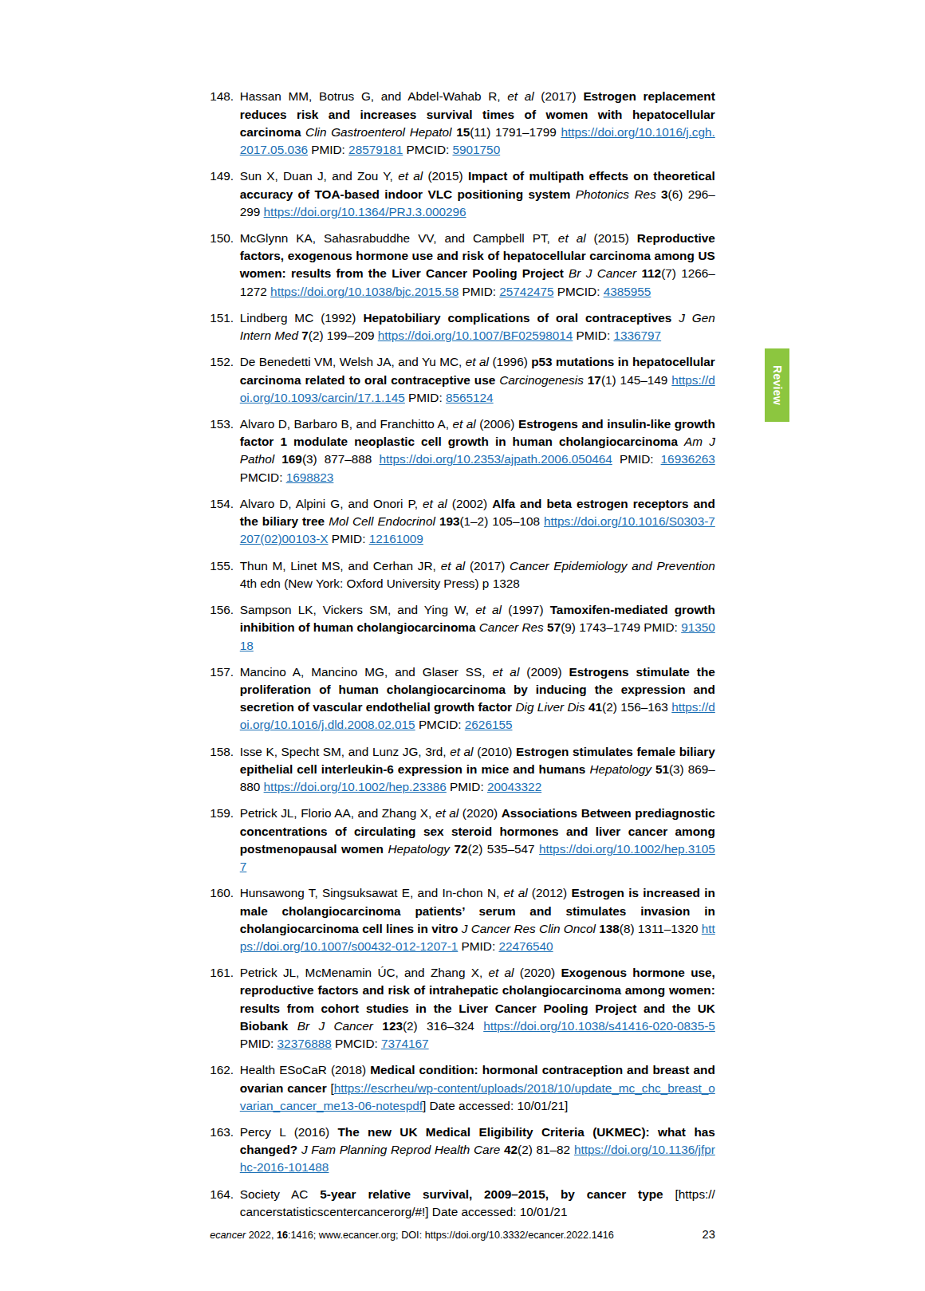Review
Hassan MM, Botrus G, and Abdel-Wahab R, et al (2017) Estrogen replacement reduces risk and increases survival times of women with hepatocellular carcinoma Clin Gastroenterol Hepatol 15(11) 1791–1799 https://doi.org/10.1016/j.cgh.2017.05.036 PMID: 28579181 PMCID: 5901750
Sun X, Duan J, and Zou Y, et al (2015) Impact of multipath effects on theoretical accuracy of TOA-based indoor VLC positioning system Photonics Res 3(6) 296–299 https://doi.org/10.1364/PRJ.3.000296
McGlynn KA, Sahasrabuddhe VV, and Campbell PT, et al (2015) Reproductive factors, exogenous hormone use and risk of hepatocellular carcinoma among US women: results from the Liver Cancer Pooling Project Br J Cancer 112(7) 1266–1272 https://doi.org/10.1038/bjc.2015.58 PMID: 25742475 PMCID: 4385955
Lindberg MC (1992) Hepatobiliary complications of oral contraceptives J Gen Intern Med 7(2) 199–209 https://doi.org/10.1007/BF02598014 PMID: 1336797
De Benedetti VM, Welsh JA, and Yu MC, et al (1996) p53 mutations in hepatocellular carcinoma related to oral contraceptive use Carcinogenesis 17(1) 145–149 https://doi.org/10.1093/carcin/17.1.145 PMID: 8565124
Alvaro D, Barbaro B, and Franchitto A, et al (2006) Estrogens and insulin-like growth factor 1 modulate neoplastic cell growth in human cholangiocarcinoma Am J Pathol 169(3) 877–888 https://doi.org/10.2353/ajpath.2006.050464 PMID: 16936263 PMCID: 1698823
Alvaro D, Alpini G, and Onori P, et al (2002) Alfa and beta estrogen receptors and the biliary tree Mol Cell Endocrinol 193(1–2) 105–108 https://doi.org/10.1016/S0303-7207(02)00103-X PMID: 12161009
Thun M, Linet MS, and Cerhan JR, et al (2017) Cancer Epidemiology and Prevention 4th edn (New York: Oxford University Press) p 1328
Sampson LK, Vickers SM, and Ying W, et al (1997) Tamoxifen-mediated growth inhibition of human cholangiocarcinoma Cancer Res 57(9) 1743–1749 PMID: 9135018
Mancino A, Mancino MG, and Glaser SS, et al (2009) Estrogens stimulate the proliferation of human cholangiocarcinoma by inducing the expression and secretion of vascular endothelial growth factor Dig Liver Dis 41(2) 156–163 https://doi.org/10.1016/j.dld.2008.02.015 PMCID: 2626155
Isse K, Specht SM, and Lunz JG, 3rd, et al (2010) Estrogen stimulates female biliary epithelial cell interleukin-6 expression in mice and humans Hepatology 51(3) 869–880 https://doi.org/10.1002/hep.23386 PMID: 20043322
Petrick JL, Florio AA, and Zhang X, et al (2020) Associations Between prediagnostic concentrations of circulating sex steroid hormones and liver cancer among postmenopausal women Hepatology 72(2) 535–547 https://doi.org/10.1002/hep.31057
Hunsawong T, Singsuksawat E, and In-chon N, et al (2012) Estrogen is increased in male cholangiocarcinoma patients’ serum and stimulates invasion in cholangiocarcinoma cell lines in vitro J Cancer Res Clin Oncol 138(8) 1311–1320 https://doi.org/10.1007/s00432-012-1207-1 PMID: 22476540
Petrick JL, McMenamin ÚC, and Zhang X, et al (2020) Exogenous hormone use, reproductive factors and risk of intrahepatic cholangiocarcinoma among women: results from cohort studies in the Liver Cancer Pooling Project and the UK Biobank Br J Cancer 123(2) 316–324 https://doi.org/10.1038/s41416-020-0835-5 PMID: 32376888 PMCID: 7374167
Health ESoCaR (2018) Medical condition: hormonal contraception and breast and ovarian cancer [https://escrheu/wp-content/uploads/2018/10/update_mc_chc_breast_ovarian_cancer_me13-06-notespdf] Date accessed: 10/01/21]
Percy L (2016) The new UK Medical Eligibility Criteria (UKMEC): what has changed? J Fam Planning Reprod Health Care 42(2) 81–82 https://doi.org/10.1136/jfprhc-2016-101488
Society AC 5-year relative survival, 2009–2015, by cancer type [https:// cancerstatisticscentercancerorg/#!] Date accessed: 10/01/21
ecancer 2022, 16:1416; www.ecancer.org; DOI: https://doi.org/10.3332/ecancer.2022.1416
23